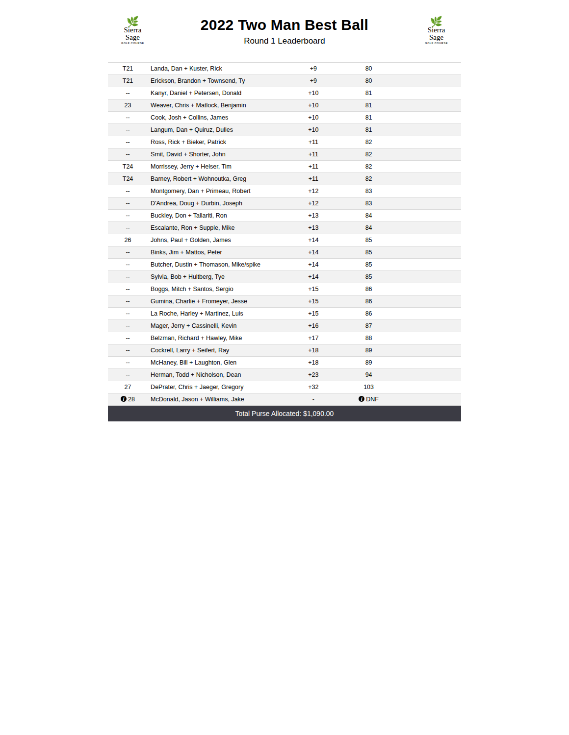🌿 Sierra Sage Golf Course
🌿 Sierra Sage Golf Course
2022 Two Man Best Ball
Round 1 Leaderboard
| T21 | Landa, Dan + Kuster, Rick | +9 | 80 | |
| T21 | Erickson, Brandon + Townsend, Ty | +9 | 80 | |
| -- | Kanyr, Daniel + Petersen, Donald | +10 | 81 | |
| 23 | Weaver, Chris + Matlock, Benjamin | +10 | 81 | |
| -- | Cook, Josh + Collins, James | +10 | 81 | |
| -- | Langum, Dan + Quiruz, Dulles | +10 | 81 | |
| -- | Ross, Rick + Bieker, Patrick | +11 | 82 | |
| -- | Smit, David + Shorter, John | +11 | 82 | |
| T24 | Morrissey, Jerry + Helser, Tim | +11 | 82 | |
| T24 | Barney, Robert + Wohnoutka, Greg | +11 | 82 | |
| -- | Montgomery, Dan + Primeau, Robert | +12 | 83 | |
| -- | D'Andrea, Doug + Durbin, Joseph | +12 | 83 | |
| -- | Buckley, Don + Tallariti, Ron | +13 | 84 | |
| -- | Escalante, Ron + Supple, Mike | +13 | 84 | |
| 26 | Johns, Paul + Golden, James | +14 | 85 | |
| -- | Binks, Jim + Mattos, Peter | +14 | 85 | |
| -- | Butcher, Dustin + Thomason, Mike/spike | +14 | 85 | |
| -- | Sylvia, Bob + Hultberg, Tye | +14 | 85 | |
| -- | Boggs, Mitch + Santos, Sergio | +15 | 86 | |
| -- | Gumina, Charlie + Fromeyer, Jesse | +15 | 86 | |
| -- | La Roche, Harley + Martinez, Luis | +15 | 86 | |
| -- | Mager, Jerry + Cassinelli, Kevin | +16 | 87 | |
| -- | Belzman, Richard + Hawley, Mike | +17 | 88 | |
| -- | Cockrell, Larry + Seifert, Ray | +18 | 89 | |
| -- | McHaney, Bill + Laughton, Glen | +18 | 89 | |
| -- | Herman, Todd + Nicholson, Dean | +23 | 94 | |
| 27 | DePrater, Chris + Jaeger, Gregory | +32 | 103 | |
| i 28 | McDonald, Jason + Williams, Jake | - | i DNF | |
Total Purse Allocated: $1,090.00